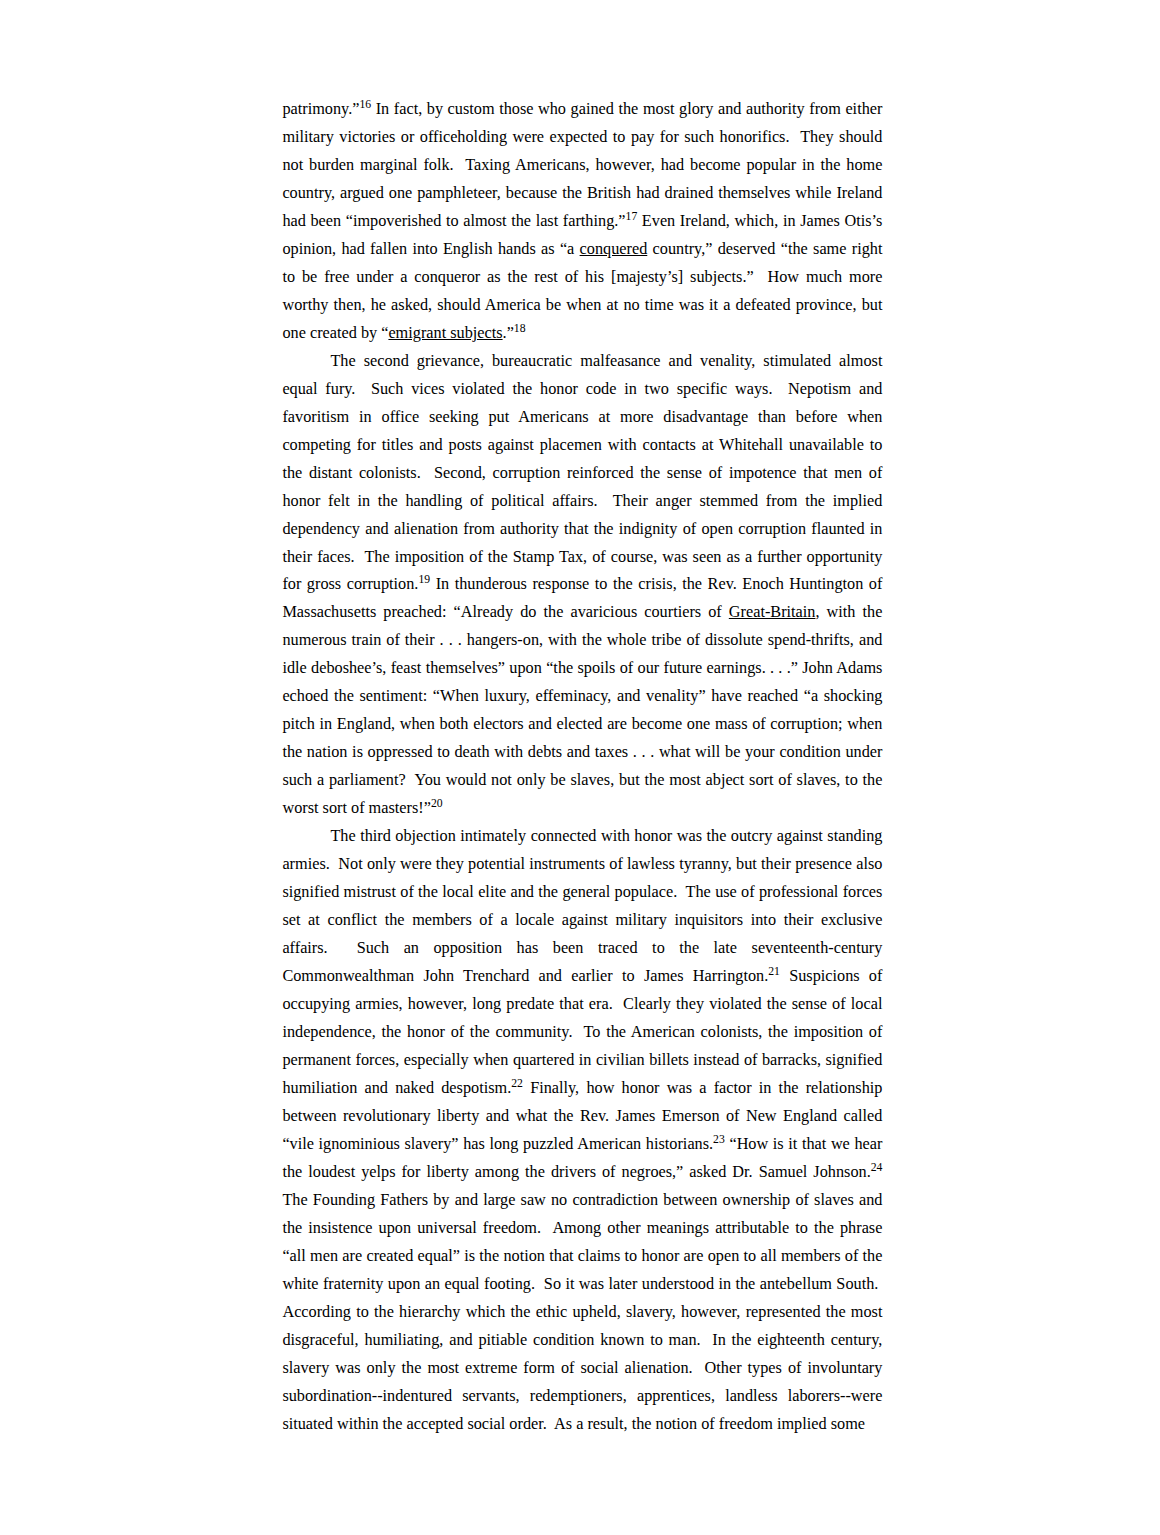patrimony.”16 In fact, by custom those who gained the most glory and authority from either military victories or officeholding were expected to pay for such honorifics. They should not burden marginal folk. Taxing Americans, however, had become popular in the home country, argued one pamphleteer, because the British had drained themselves while Ireland had been “impoverished to almost the last farthing.”17 Even Ireland, which, in James Otis’s opinion, had fallen into English hands as “a conquered country,” deserved “the same right to be free under a conqueror as the rest of his [majesty’s] subjects.” How much more worthy then, he asked, should America be when at no time was it a defeated province, but one created by “emigrant subjects.”18
The second grievance, bureaucratic malfeasance and venality, stimulated almost equal fury. Such vices violated the honor code in two specific ways. Nepotism and favoritism in office seeking put Americans at more disadvantage than before when competing for titles and posts against placemen with contacts at Whitehall unavailable to the distant colonists. Second, corruption reinforced the sense of impotence that men of honor felt in the handling of political affairs. Their anger stemmed from the implied dependency and alienation from authority that the indignity of open corruption flaunted in their faces. The imposition of the Stamp Tax, of course, was seen as a further opportunity for gross corruption.19 In thunderous response to the crisis, the Rev. Enoch Huntington of Massachusetts preached: “Already do the avaricious courtiers of Great-Britain, with the numerous train of their . . . hangers-on, with the whole tribe of dissolute spend-thrifts, and idle deboshee’s, feast themselves” upon “the spoils of our future earnings. . . .” John Adams echoed the sentiment: “When luxury, effeminacy, and venality” have reached “a shocking pitch in England, when both electors and elected are become one mass of corruption; when the nation is oppressed to death with debts and taxes . . . what will be your condition under such a parliament? You would not only be slaves, but the most abject sort of slaves, to the worst sort of masters!”20
The third objection intimately connected with honor was the outcry against standing armies. Not only were they potential instruments of lawless tyranny, but their presence also signified mistrust of the local elite and the general populace. The use of professional forces set at conflict the members of a locale against military inquisitors into their exclusive affairs. Such an opposition has been traced to the late seventeenth-century Commonwealthman John Trenchard and earlier to James Harrington.21 Suspicions of occupying armies, however, long predate that era. Clearly they violated the sense of local independence, the honor of the community. To the American colonists, the imposition of permanent forces, especially when quartered in civilian billets instead of barracks, signified humiliation and naked despotism.22 Finally, how honor was a factor in the relationship between revolutionary liberty and what the Rev. James Emerson of New England called “vile ignominious slavery” has long puzzled American historians.23 “How is it that we hear the loudest yelps for liberty among the drivers of negroes,” asked Dr. Samuel Johnson.24 The Founding Fathers by and large saw no contradiction between ownership of slaves and the insistence upon universal freedom. Among other meanings attributable to the phrase “all men are created equal” is the notion that claims to honor are open to all members of the white fraternity upon an equal footing. So it was later understood in the antebellum South. According to the hierarchy which the ethic upheld, slavery, however, represented the most disgraceful, humiliating, and pitiable condition known to man. In the eighteenth century, slavery was only the most extreme form of social alienation. Other types of involuntary subordination--indentured servants, redemptioners, apprentices, landless laborers--were situated within the accepted social order. As a result, the notion of freedom implied some